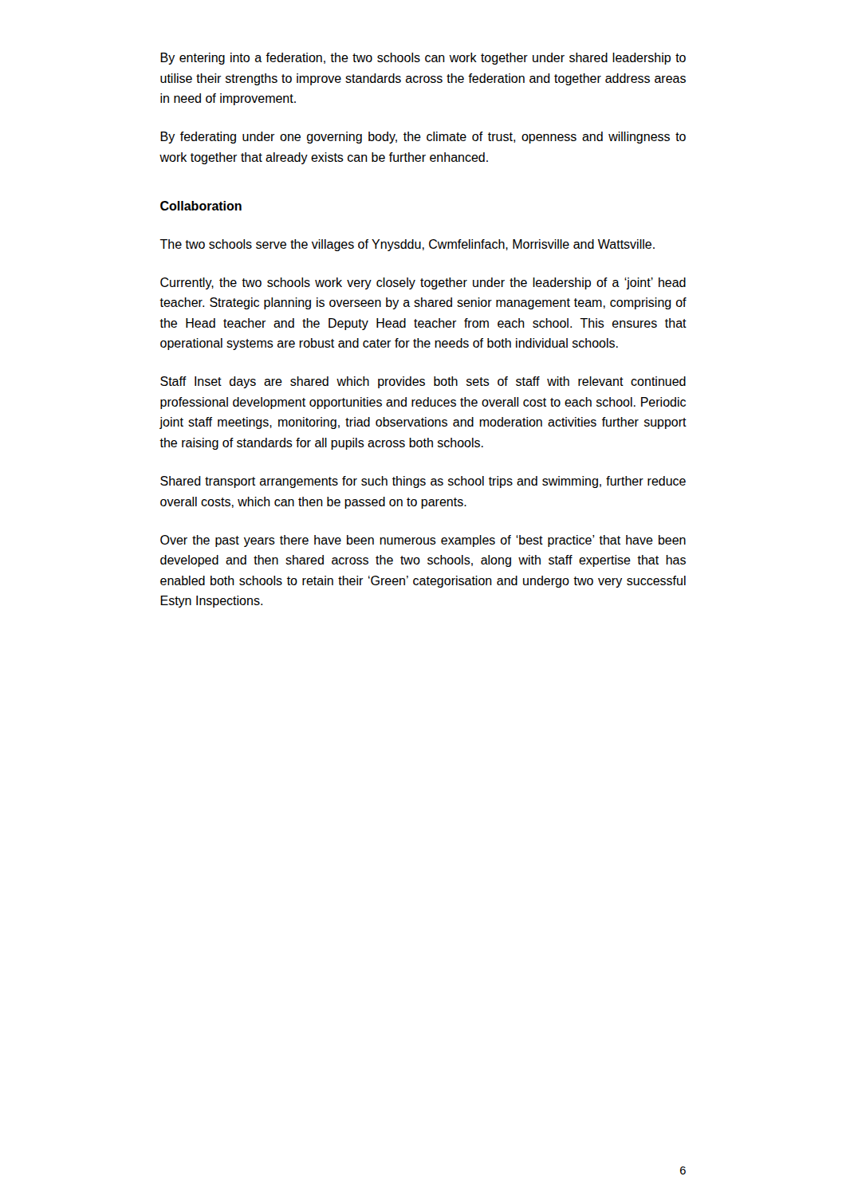By entering into a federation, the two schools can work together under shared leadership to utilise their strengths to improve standards across the federation and together address areas in need of improvement.
By federating under one governing body, the climate of trust, openness and willingness to work together that already exists can be further enhanced.
Collaboration
The two schools serve the villages of Ynysddu, Cwmfelinfach, Morrisville and Wattsville.
Currently, the two schools work very closely together under the leadership of a ‘joint’ head teacher. Strategic planning is overseen by a shared senior management team, comprising of the Head teacher and the Deputy Head teacher from each school. This ensures that operational systems are robust and cater for the needs of both individual schools.
Staff Inset days are shared which provides both sets of staff with relevant continued professional development opportunities and reduces the overall cost to each school. Periodic joint staff meetings, monitoring, triad observations and moderation activities further support the raising of standards for all pupils across both schools.
Shared transport arrangements for such things as school trips and swimming, further reduce overall costs, which can then be passed on to parents.
Over the past years there have been numerous examples of ‘best practice’ that have been developed and then shared across the two schools, along with staff expertise that has enabled both schools to retain their ‘Green’ categorisation and undergo two very successful Estyn Inspections.
6